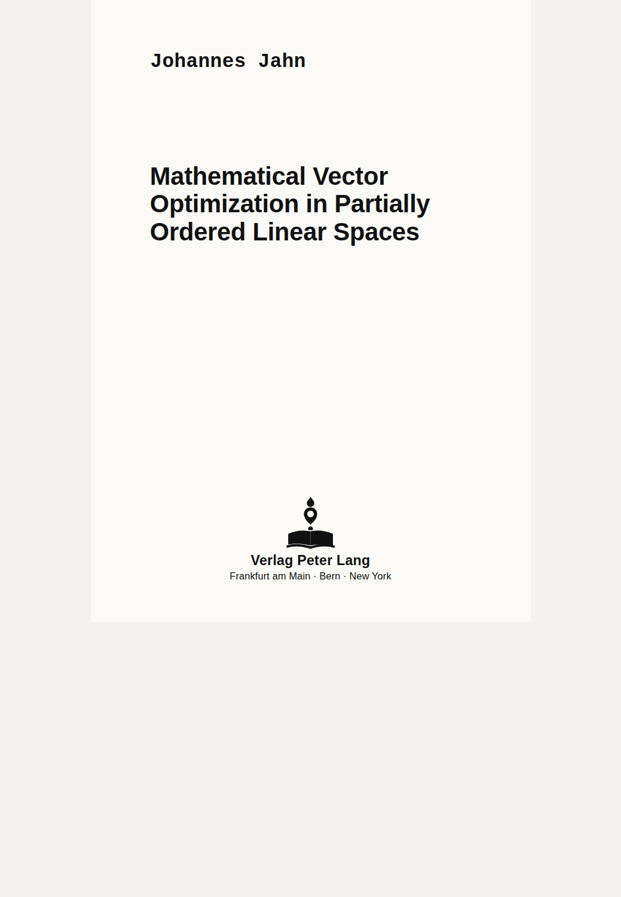Johannes Jahn
Mathematical Vector Optimization in Partially Ordered Linear Spaces
Verlag Peter Lang
Frankfurt am Main · Bern · New York